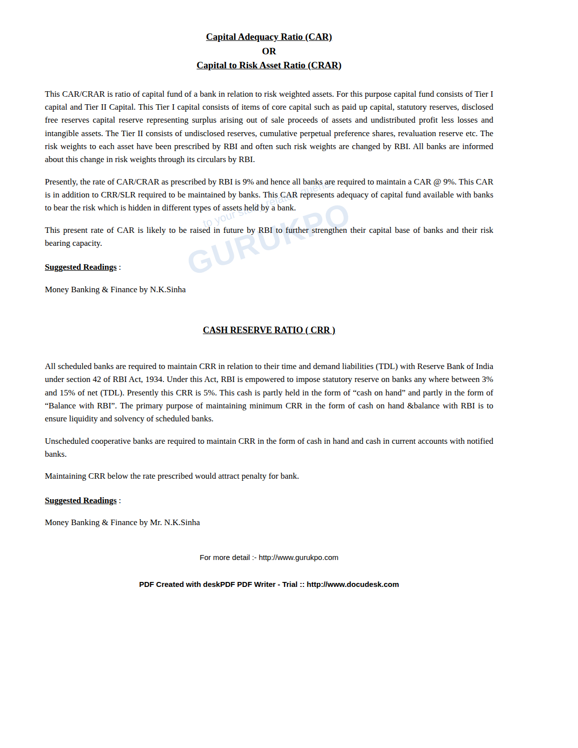to your study related queries
GURUKPO
Capital Adequacy Ratio (CAR)
OR
Capital to Risk Asset Ratio (CRAR)
This CAR/CRAR is ratio of capital fund of a bank in relation to risk weighted assets. For this purpose capital fund consists of Tier I capital and Tier II Capital. This Tier I capital consists of items of core capital such as paid up capital, statutory reserves, disclosed free reserves capital reserve representing surplus arising out of sale proceeds of assets and undistributed profit less losses and intangible assets. The Tier II consists of undisclosed reserves, cumulative perpetual preference shares, revaluation reserve etc. The risk weights to each asset have been prescribed by RBI and often such risk weights are changed by RBI. All banks are informed about this change in risk weights through its circulars by RBI.
Presently, the rate of CAR/CRAR as prescribed by RBI is 9% and hence all banks are required to maintain a CAR @ 9%. This CAR is in addition to CRR/SLR required to be maintained by banks. This CAR represents adequacy of capital fund available with banks to bear the risk which is hidden in different types of assets held by a bank.
This present rate of CAR is likely to be raised in future by RBI to further strengthen their capital base of banks and their risk bearing capacity.
Suggested Readings :
Money Banking & Finance by N.K.Sinha
CASH RESERVE RATIO ( CRR )
All scheduled banks are required to maintain CRR in relation to their time and demand liabilities (TDL) with Reserve Bank of India under section 42 of RBI Act, 1934. Under this Act, RBI is empowered to impose statutory reserve on banks any where between 3% and 15% of net (TDL). Presently this CRR is 5%. This cash is partly held in the form of “cash on hand” and partly in the form of “Balance with RBI”. The primary purpose of maintaining minimum CRR in the form of cash on hand &balance with RBI is to ensure liquidity and solvency of scheduled banks.
Unscheduled cooperative banks are required to maintain CRR in the form of cash in hand and cash in current accounts with notified banks.
Maintaining CRR below the rate prescribed would attract penalty for bank.
Suggested Readings :
Money Banking & Finance by Mr. N.K.Sinha
For more detail :- http://www.gurukpo.com
PDF Created with deskPDF PDF Writer - Trial :: http://www.docudesk.com